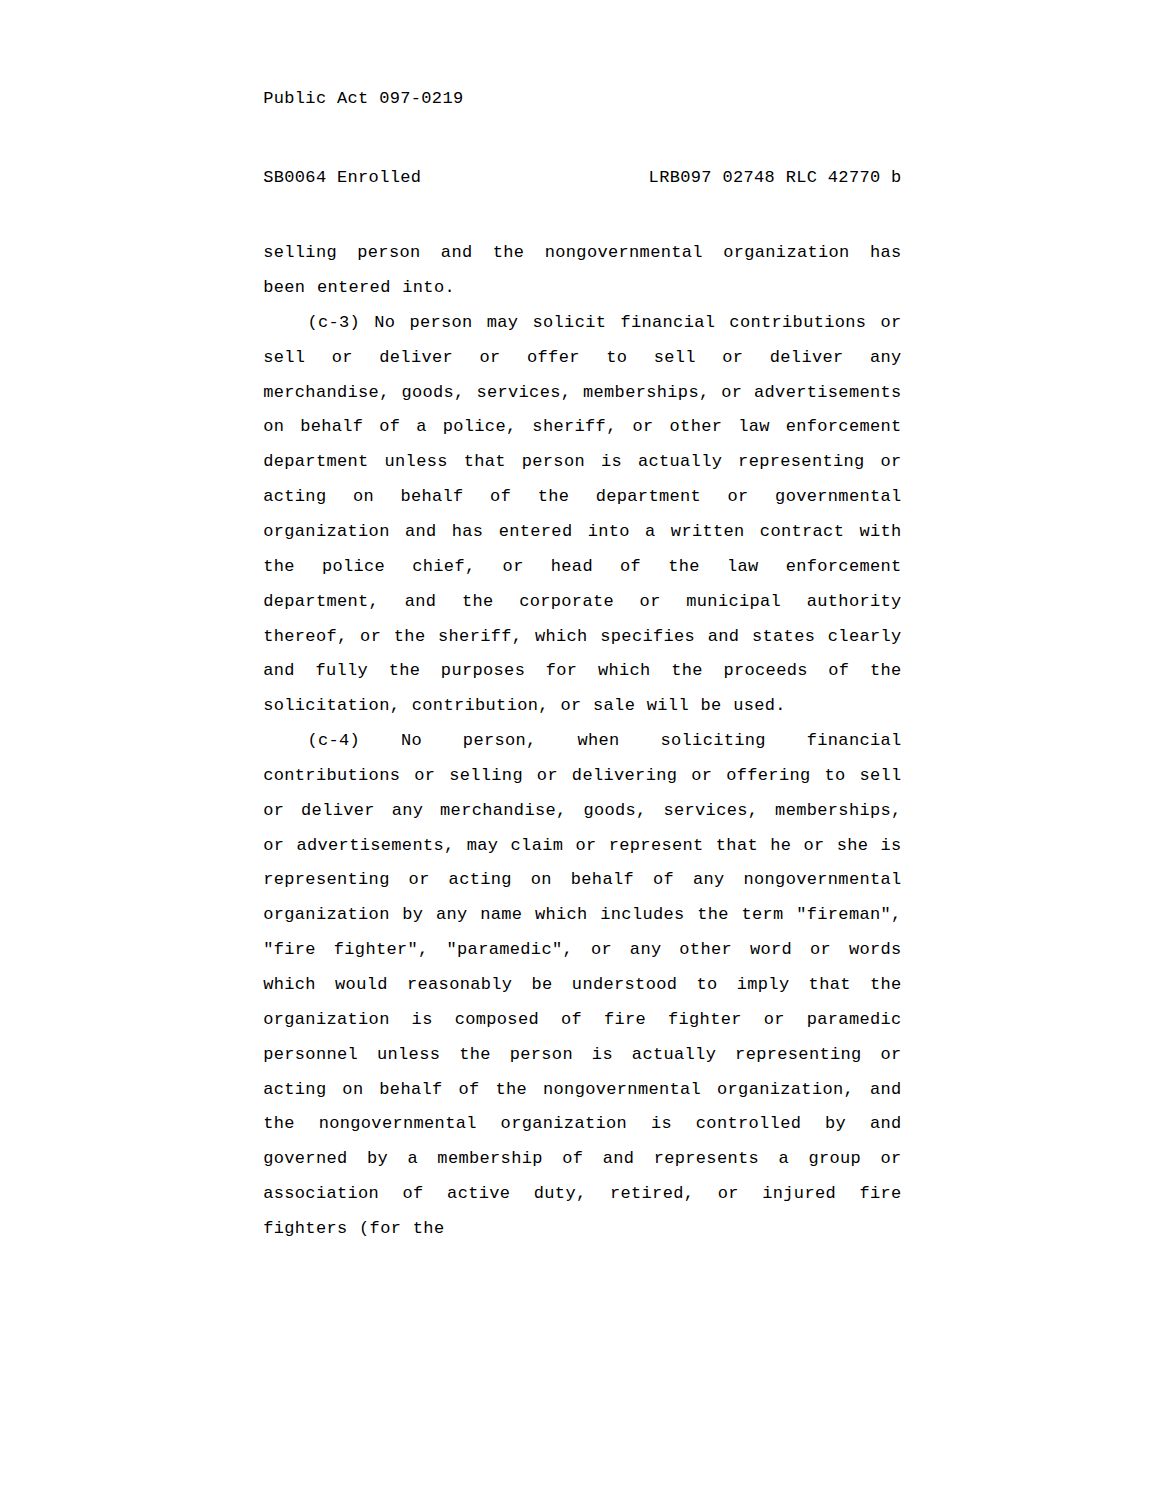Public Act 097-0219
SB0064 Enrolled LRB097 02748 RLC 42770 b
selling person and the nongovernmental organization has been entered into.
(c-3) No person may solicit financial contributions or sell or deliver or offer to sell or deliver any merchandise, goods, services, memberships, or advertisements on behalf of a police, sheriff, or other law enforcement department unless that person is actually representing or acting on behalf of the department or governmental organization and has entered into a written contract with the police chief, or head of the law enforcement department, and the corporate or municipal authority thereof, or the sheriff, which specifies and states clearly and fully the purposes for which the proceeds of the solicitation, contribution, or sale will be used.
(c-4) No person, when soliciting financial contributions or selling or delivering or offering to sell or deliver any merchandise, goods, services, memberships, or advertisements, may claim or represent that he or she is representing or acting on behalf of any nongovernmental organization by any name which includes the term "fireman", "fire fighter", "paramedic", or any other word or words which would reasonably be understood to imply that the organization is composed of fire fighter or paramedic personnel unless the person is actually representing or acting on behalf of the nongovernmental organization, and the nongovernmental organization is controlled by and governed by a membership of and represents a group or association of active duty, retired, or injured fire fighters (for the